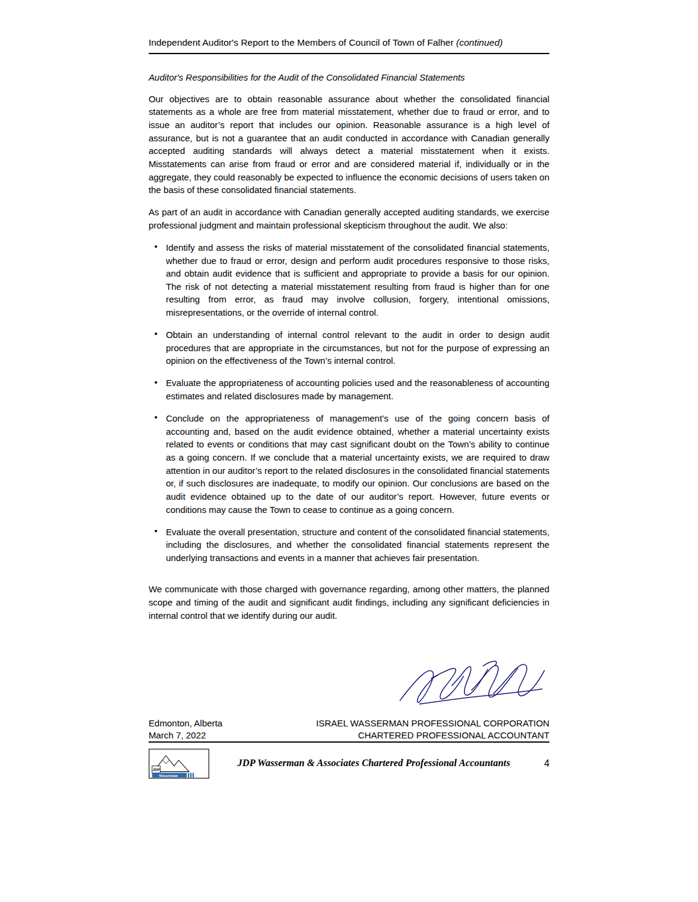Independent Auditor's Report to the Members of Council of Town of Falher (continued)
Auditor's Responsibilities for the Audit of the Consolidated Financial Statements
Our objectives are to obtain reasonable assurance about whether the consolidated financial statements as a whole are free from material misstatement, whether due to fraud or error, and to issue an auditor’s report that includes our opinion. Reasonable assurance is a high level of assurance, but is not a guarantee that an audit conducted in accordance with Canadian generally accepted auditing standards will always detect a material misstatement when it exists. Misstatements can arise from fraud or error and are considered material if, individually or in the aggregate, they could reasonably be expected to influence the economic decisions of users taken on the basis of these consolidated financial statements.
As part of an audit in accordance with Canadian generally accepted auditing standards, we exercise professional judgment and maintain professional skepticism throughout the audit. We also:
Identify and assess the risks of material misstatement of the consolidated financial statements, whether due to fraud or error, design and perform audit procedures responsive to those risks, and obtain audit evidence that is sufficient and appropriate to provide a basis for our opinion. The risk of not detecting a material misstatement resulting from fraud is higher than for one resulting from error, as fraud may involve collusion, forgery, intentional omissions, misrepresentations, or the override of internal control.
Obtain an understanding of internal control relevant to the audit in order to design audit procedures that are appropriate in the circumstances, but not for the purpose of expressing an opinion on the effectiveness of the Town’s internal control.
Evaluate the appropriateness of accounting policies used and the reasonableness of accounting estimates and related disclosures made by management.
Conclude on the appropriateness of management’s use of the going concern basis of accounting and, based on the audit evidence obtained, whether a material uncertainty exists related to events or conditions that may cast significant doubt on the Town’s ability to continue as a going concern. If we conclude that a material uncertainty exists, we are required to draw attention in our auditor’s report to the related disclosures in the consolidated financial statements or, if such disclosures are inadequate, to modify our opinion. Our conclusions are based on the audit evidence obtained up to the date of our auditor’s report. However, future events or conditions may cause the Town to cease to continue as a going concern.
Evaluate the overall presentation, structure and content of the consolidated financial statements, including the disclosures, and whether the consolidated financial statements represent the underlying transactions and events in a manner that achieves fair presentation.
We communicate with those charged with governance regarding, among other matters, the planned scope and timing of the audit and significant audit findings, including any significant deficiencies in internal control that we identify during our audit.
Edmonton, Alberta
March 7, 2022
ISRAEL WASSERMAN PROFESSIONAL CORPORATION
CHARTERED PROFESSIONAL ACCOUNTANT
JDP Wasserman
JDP Wasserman & Associates Chartered Professional Accountants
4